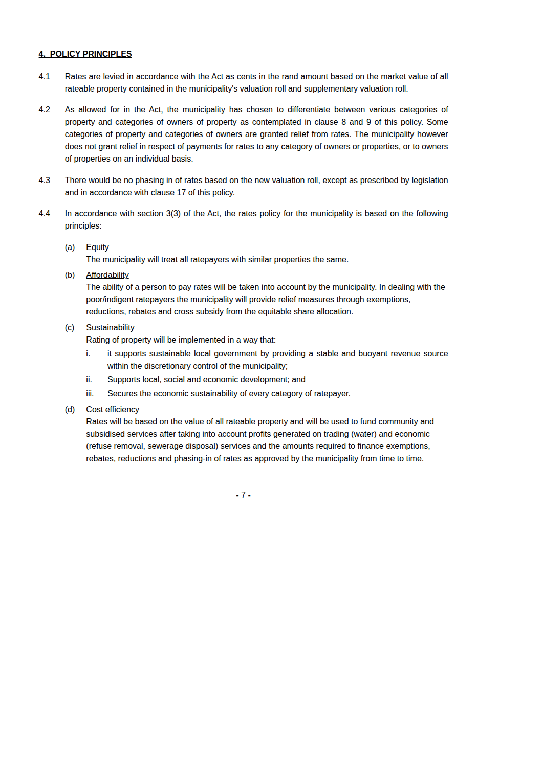4. POLICY PRINCIPLES
4.1
Rates are levied in accordance with the Act as cents in the rand amount based on the market value of all rateable property contained in the municipality's valuation roll and supplementary valuation roll.
4.2
As allowed for in the Act, the municipality has chosen to differentiate between various categories of property and categories of owners of property as contemplated in clause 8 and 9 of this policy. Some categories of property and categories of owners are granted relief from rates. The municipality however does not grant relief in respect of payments for rates to any category of owners or properties, or to owners of properties on an individual basis.
4.3
There would be no phasing in of rates based on the new valuation roll, except as prescribed by legislation and in accordance with clause 17 of this policy.
4.4
In accordance with section 3(3) of the Act, the rates policy for the municipality is based on the following principles:
(a)
Equity
The municipality will treat all ratepayers with similar properties the same.
(b)
Affordability
The ability of a person to pay rates will be taken into account by the municipality. In dealing with the poor/indigent ratepayers the municipality will provide relief measures through exemptions, reductions, rebates and cross subsidy from the equitable share allocation.
(c)
Sustainability
Rating of property will be implemented in a way that:
i.
it supports sustainable local government by providing a stable and buoyant revenue source within the discretionary control of the municipality;
ii.
Supports local, social and economic development; and
iii.
Secures the economic sustainability of every category of ratepayer.
(d)
Cost efficiency
Rates will be based on the value of all rateable property and will be used to fund community and subsidised services after taking into account profits generated on trading (water) and economic (refuse removal, sewerage disposal) services and the amounts required to finance exemptions, rebates, reductions and phasing-in of rates as approved by the municipality from time to time.
- 7 -